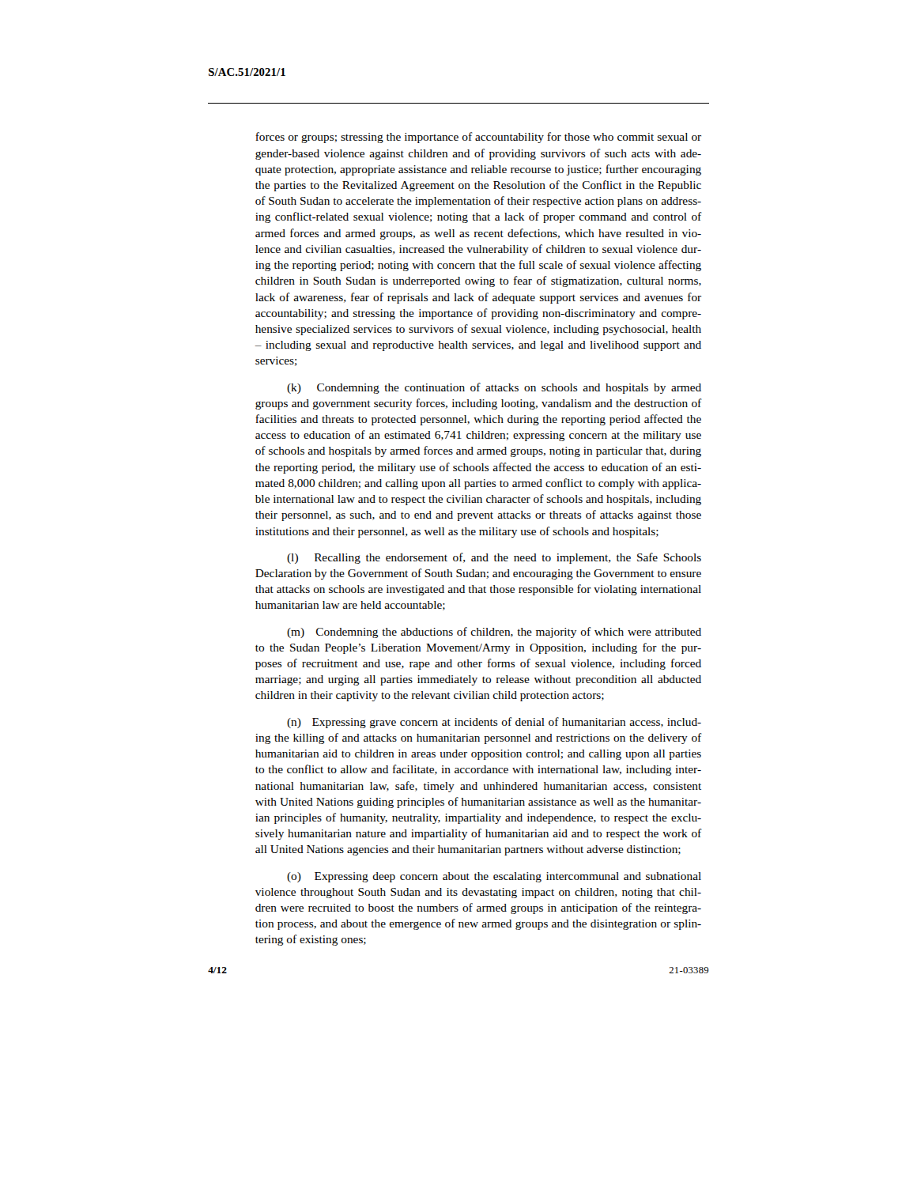S/AC.51/2021/1
forces or groups; stressing the importance of accountability for those who commit sexual or gender-based violence against children and of providing survivors of such acts with adequate protection, appropriate assistance and reliable recourse to justice; further encouraging the parties to the Revitalized Agreement on the Resolution of the Conflict in the Republic of South Sudan to accelerate the implementation of their respective action plans on addressing conflict-related sexual violence; noting that a lack of proper command and control of armed forces and armed groups, as well as recent defections, which have resulted in violence and civilian casualties, increased the vulnerability of children to sexual violence during the reporting period; noting with concern that the full scale of sexual violence affecting children in South Sudan is underreported owing to fear of stigmatization, cultural norms, lack of awareness, fear of reprisals and lack of adequate support services and avenues for accountability; and stressing the importance of providing non-discriminatory and comprehensive specialized services to survivors of sexual violence, including psychosocial, health – including sexual and reproductive health services, and legal and livelihood support and services;
(k) Condemning the continuation of attacks on schools and hospitals by armed groups and government security forces, including looting, vandalism and the destruction of facilities and threats to protected personnel, which during the reporting period affected the access to education of an estimated 6,741 children; expressing concern at the military use of schools and hospitals by armed forces and armed groups, noting in particular that, during the reporting period, the military use of schools affected the access to education of an estimated 8,000 children; and calling upon all parties to armed conflict to comply with applicable international law and to respect the civilian character of schools and hospitals, including their personnel, as such, and to end and prevent attacks or threats of attacks against those institutions and their personnel, as well as the military use of schools and hospitals;
(l) Recalling the endorsement of, and the need to implement, the Safe Schools Declaration by the Government of South Sudan; and encouraging the Government to ensure that attacks on schools are investigated and that those responsible for violating international humanitarian law are held accountable;
(m) Condemning the abductions of children, the majority of which were attributed to the Sudan People’s Liberation Movement/Army in Opposition, including for the purposes of recruitment and use, rape and other forms of sexual violence, including forced marriage; and urging all parties immediately to release without precondition all abducted children in their captivity to the relevant civilian child protection actors;
(n) Expressing grave concern at incidents of denial of humanitarian access, including the killing of and attacks on humanitarian personnel and restrictions on the delivery of humanitarian aid to children in areas under opposition control; and calling upon all parties to the conflict to allow and facilitate, in accordance with international law, including international humanitarian law, safe, timely and unhindered humanitarian access, consistent with United Nations guiding principles of humanitarian assistance as well as the humanitarian principles of humanity, neutrality, impartiality and independence, to respect the exclusively humanitarian nature and impartiality of humanitarian aid and to respect the work of all United Nations agencies and their humanitarian partners without adverse distinction;
(o) Expressing deep concern about the escalating intercommunal and subnational violence throughout South Sudan and its devastating impact on children, noting that children were recruited to boost the numbers of armed groups in anticipation of the reintegration process, and about the emergence of new armed groups and the disintegration or splintering of existing ones;
4/12 21-03389